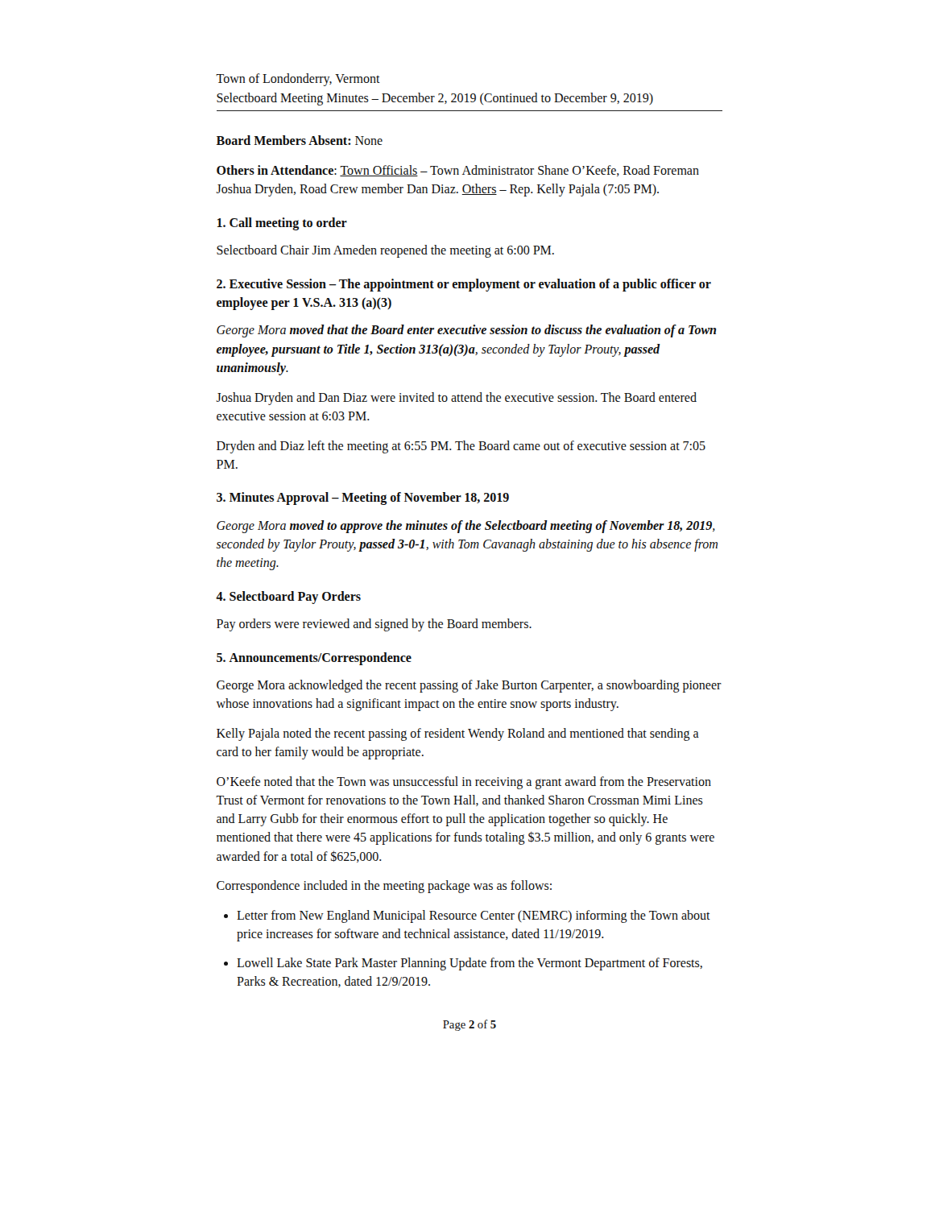Town of Londonderry, Vermont Selectboard Meeting Minutes – December 2, 2019 (Continued to December 9, 2019)
Board Members Absent: None
Others in Attendance: Town Officials – Town Administrator Shane O’Keefe, Road Foreman Joshua Dryden, Road Crew member Dan Diaz. Others – Rep. Kelly Pajala (7:05 PM).
1. Call meeting to order
Selectboard Chair Jim Ameden reopened the meeting at 6:00 PM.
2. Executive Session – The appointment or employment or evaluation of a public officer or employee per 1 V.S.A. 313 (a)(3)
George Mora moved that the Board enter executive session to discuss the evaluation of a Town employee, pursuant to Title 1, Section 313(a)(3)a, seconded by Taylor Prouty, passed unanimously.
Joshua Dryden and Dan Diaz were invited to attend the executive session. The Board entered executive session at 6:03 PM.
Dryden and Diaz left the meeting at 6:55 PM. The Board came out of executive session at 7:05 PM.
3. Minutes Approval – Meeting of November 18, 2019
George Mora moved to approve the minutes of the Selectboard meeting of November 18, 2019, seconded by Taylor Prouty, passed 3-0-1, with Tom Cavanagh abstaining due to his absence from the meeting.
4. Selectboard Pay Orders
Pay orders were reviewed and signed by the Board members.
5. Announcements/Correspondence
George Mora acknowledged the recent passing of Jake Burton Carpenter, a snowboarding pioneer whose innovations had a significant impact on the entire snow sports industry.
Kelly Pajala noted the recent passing of resident Wendy Roland and mentioned that sending a card to her family would be appropriate.
O’Keefe noted that the Town was unsuccessful in receiving a grant award from the Preservation Trust of Vermont for renovations to the Town Hall, and thanked Sharon Crossman Mimi Lines and Larry Gubb for their enormous effort to pull the application together so quickly. He mentioned that there were 45 applications for funds totaling $3.5 million, and only 6 grants were awarded for a total of $625,000.
Correspondence included in the meeting package was as follows:
Letter from New England Municipal Resource Center (NEMRC) informing the Town about price increases for software and technical assistance, dated 11/19/2019.
Lowell Lake State Park Master Planning Update from the Vermont Department of Forests, Parks & Recreation, dated 12/9/2019.
Page 2 of 5